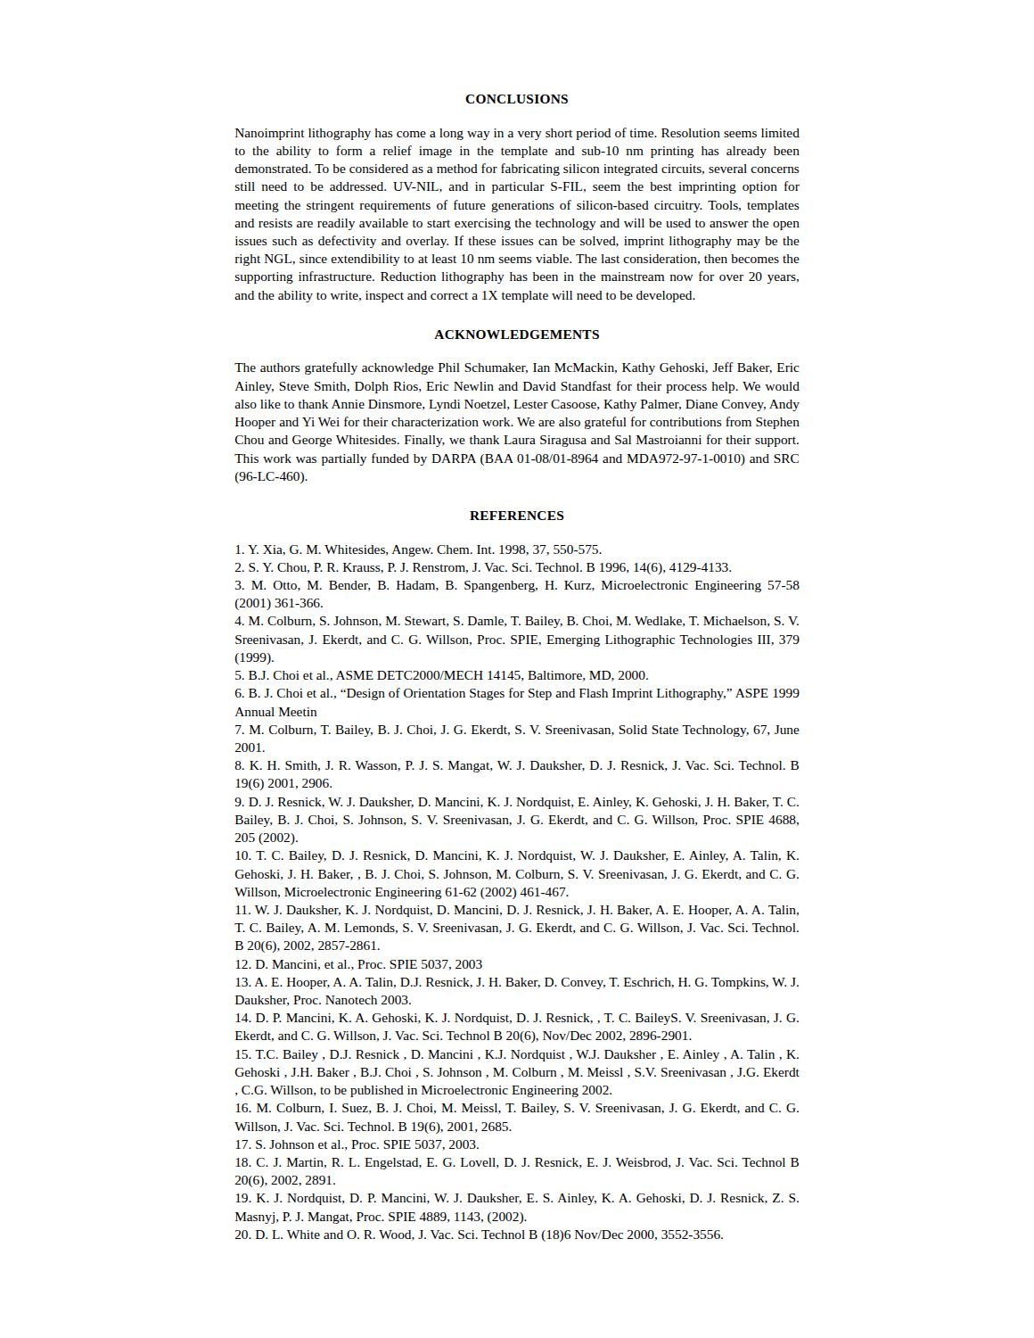CONCLUSIONS
Nanoimprint lithography has come a long way in a very short period of time. Resolution seems limited to the ability to form a relief image in the template and sub-10 nm printing has already been demonstrated. To be considered as a method for fabricating silicon integrated circuits, several concerns still need to be addressed. UV-NIL, and in particular S-FIL, seem the best imprinting option for meeting the stringent requirements of future generations of silicon-based circuitry. Tools, templates and resists are readily available to start exercising the technology and will be used to answer the open issues such as defectivity and overlay. If these issues can be solved, imprint lithography may be the right NGL, since extendibility to at least 10 nm seems viable. The last consideration, then becomes the supporting infrastructure. Reduction lithography has been in the mainstream now for over 20 years, and the ability to write, inspect and correct a 1X template will need to be developed.
ACKNOWLEDGEMENTS
The authors gratefully acknowledge Phil Schumaker, Ian McMackin, Kathy Gehoski, Jeff Baker, Eric Ainley, Steve Smith, Dolph Rios, Eric Newlin and David Standfast for their process help. We would also like to thank Annie Dinsmore, Lyndi Noetzel, Lester Casoose, Kathy Palmer, Diane Convey, Andy Hooper and Yi Wei for their characterization work. We are also grateful for contributions from Stephen Chou and George Whitesides. Finally, we thank Laura Siragusa and Sal Mastroianni for their support. This work was partially funded by DARPA (BAA 01-08/01-8964 and MDA972-97-1-0010) and SRC (96-LC-460).
REFERENCES
1. Y. Xia, G. M. Whitesides, Angew. Chem. Int. 1998, 37, 550-575.
2. S. Y. Chou, P. R. Krauss, P. J. Renstrom, J. Vac. Sci. Technol. B 1996, 14(6), 4129-4133.
3. M. Otto, M. Bender, B. Hadam, B. Spangenberg, H. Kurz, Microelectronic Engineering 57-58 (2001) 361-366.
4. M. Colburn, S. Johnson, M. Stewart, S. Damle, T. Bailey, B. Choi, M. Wedlake, T. Michaelson, S. V. Sreenivasan, J. Ekerdt, and C. G. Willson, Proc. SPIE, Emerging Lithographic Technologies III, 379 (1999).
5. B.J. Choi et al., ASME DETC2000/MECH 14145, Baltimore, MD, 2000.
6. B. J. Choi et al., “Design of Orientation Stages for Step and Flash Imprint Lithography,” ASPE 1999 Annual Meetin
7. M. Colburn, T. Bailey, B. J. Choi, J. G. Ekerdt, S. V. Sreenivasan, Solid State Technology, 67, June 2001.
8. K. H. Smith, J. R. Wasson, P. J. S. Mangat, W. J. Dauksher, D. J. Resnick, J. Vac. Sci. Technol. B 19(6) 2001, 2906.
9. D. J. Resnick, W. J. Dauksher, D. Mancini, K. J. Nordquist, E. Ainley, K. Gehoski, J. H. Baker, T. C. Bailey, B. J. Choi, S. Johnson, S. V. Sreenivasan, J. G. Ekerdt, and C. G. Willson, Proc. SPIE 4688, 205 (2002).
10. T. C. Bailey, D. J. Resnick, D. Mancini, K. J. Nordquist, W. J. Dauksher, E. Ainley, A. Talin, K. Gehoski, J. H. Baker, , B. J. Choi, S. Johnson, M. Colburn, S. V. Sreenivasan, J. G. Ekerdt, and C. G. Willson, Microelectronic Engineering 61-62 (2002) 461-467.
11. W. J. Dauksher, K. J. Nordquist, D. Mancini, D. J. Resnick, J. H. Baker, A. E. Hooper, A. A. Talin, T. C. Bailey, A. M. Lemonds, S. V. Sreenivasan, J. G. Ekerdt, and C. G. Willson, J. Vac. Sci. Technol. B 20(6), 2002, 2857-2861.
12. D. Mancini, et al., Proc. SPIE 5037, 2003
13. A. E. Hooper, A. A. Talin, D.J. Resnick, J. H. Baker, D. Convey, T. Eschrich, H. G. Tompkins, W. J. Dauksher, Proc. Nanotech 2003.
14. D. P. Mancini, K. A. Gehoski, K. J. Nordquist, D. J. Resnick, , T. C. BaileyS. V. Sreenivasan, J. G. Ekerdt, and C. G. Willson, J. Vac. Sci. Technol B 20(6), Nov/Dec 2002, 2896-2901.
15. T.C. Bailey , D.J. Resnick , D. Mancini , K.J. Nordquist , W.J. Dauksher , E. Ainley , A. Talin , K. Gehoski , J.H. Baker , B.J. Choi , S. Johnson , M. Colburn , M. Meissl , S.V. Sreenivasan , J.G. Ekerdt , C.G. Willson, to be published in Microelectronic Engineering 2002.
16. M. Colburn, I. Suez, B. J. Choi, M. Meissl, T. Bailey, S. V. Sreenivasan, J. G. Ekerdt, and C. G. Willson, J. Vac. Sci. Technol. B 19(6), 2001, 2685.
17. S. Johnson et al., Proc. SPIE 5037, 2003.
18. C. J. Martin, R. L. Engelstad, E. G. Lovell, D. J. Resnick, E. J. Weisbrod, J. Vac. Sci. Technol B 20(6), 2002, 2891.
19. K. J. Nordquist, D. P. Mancini, W. J. Dauksher, E. S. Ainley, K. A. Gehoski, D. J. Resnick, Z. S. Masnyj, P. J. Mangat, Proc. SPIE 4889, 1143, (2002).
20. D. L. White and O. R. Wood, J. Vac. Sci. Technol B (18)6 Nov/Dec 2000, 3552-3556.